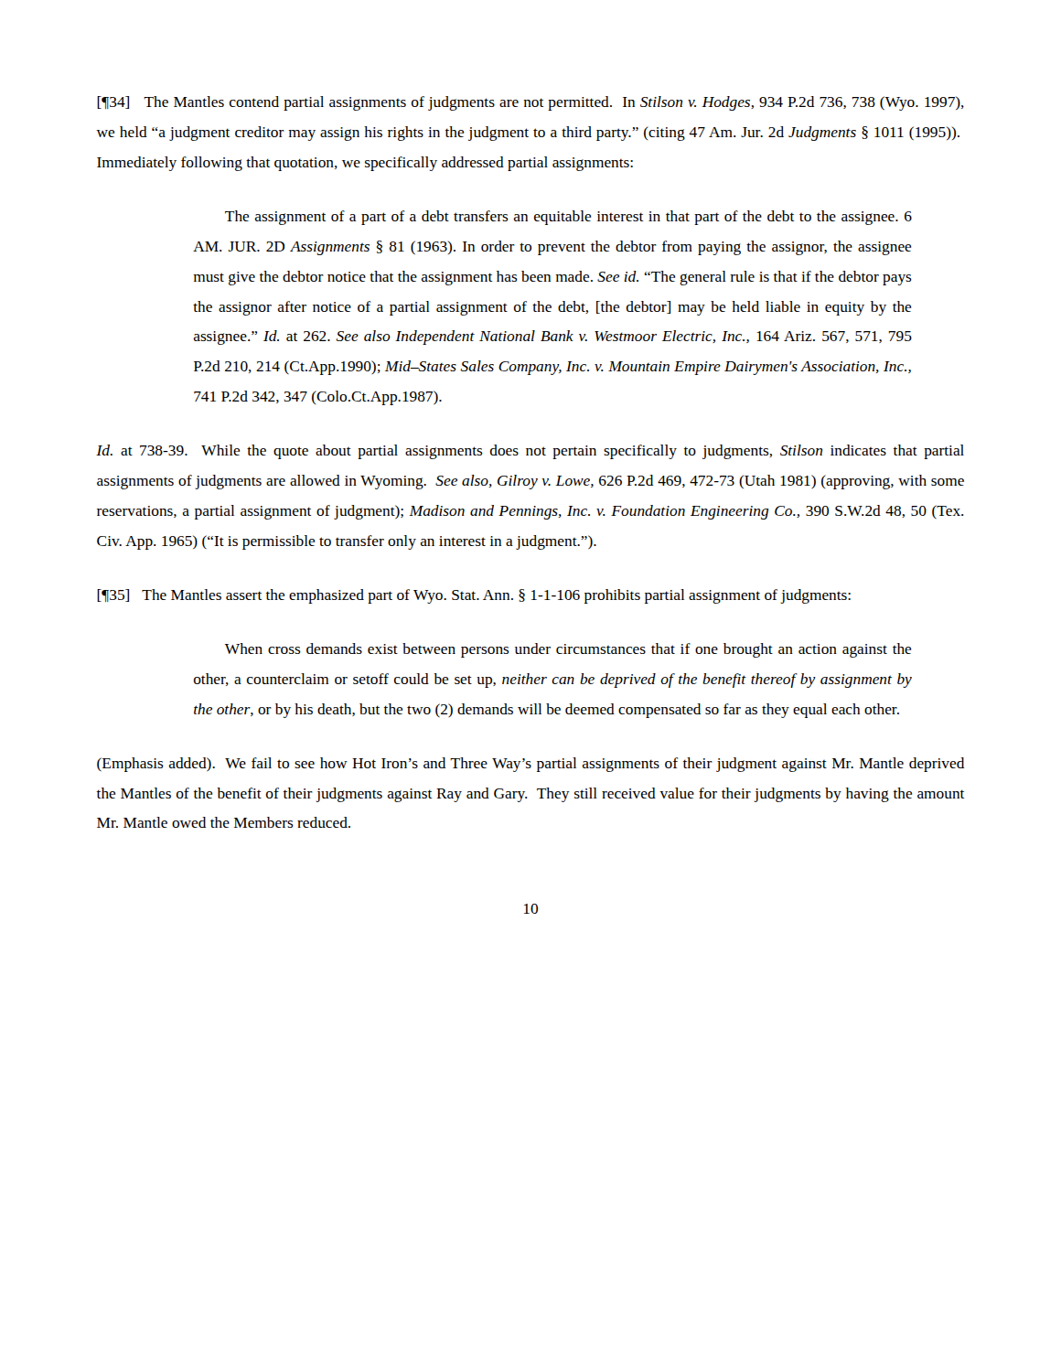[¶34] The Mantles contend partial assignments of judgments are not permitted. In Stilson v. Hodges, 934 P.2d 736, 738 (Wyo. 1997), we held “a judgment creditor may assign his rights in the judgment to a third party.” (citing 47 Am. Jur. 2d Judgments § 1011 (1995)). Immediately following that quotation, we specifically addressed partial assignments:
The assignment of a part of a debt transfers an equitable interest in that part of the debt to the assignee. 6 AM. JUR. 2D Assignments § 81 (1963). In order to prevent the debtor from paying the assignor, the assignee must give the debtor notice that the assignment has been made. See id. “The general rule is that if the debtor pays the assignor after notice of a partial assignment of the debt, [the debtor] may be held liable in equity by the assignee.” Id. at 262. See also Independent National Bank v. Westmoor Electric, Inc., 164 Ariz. 567, 571, 795 P.2d 210, 214 (Ct.App.1990); Mid–States Sales Company, Inc. v. Mountain Empire Dairymen's Association, Inc., 741 P.2d 342, 347 (Colo.Ct.App.1987).
Id. at 738-39. While the quote about partial assignments does not pertain specifically to judgments, Stilson indicates that partial assignments of judgments are allowed in Wyoming. See also, Gilroy v. Lowe, 626 P.2d 469, 472-73 (Utah 1981) (approving, with some reservations, a partial assignment of judgment); Madison and Pennings, Inc. v. Foundation Engineering Co., 390 S.W.2d 48, 50 (Tex. Civ. App. 1965) (“It is permissible to transfer only an interest in a judgment.”).
[¶35] The Mantles assert the emphasized part of Wyo. Stat. Ann. § 1-1-106 prohibits partial assignment of judgments:
When cross demands exist between persons under circumstances that if one brought an action against the other, a counterclaim or setoff could be set up, neither can be deprived of the benefit thereof by assignment by the other, or by his death, but the two (2) demands will be deemed compensated so far as they equal each other.
(Emphasis added). We fail to see how Hot Iron’s and Three Way’s partial assignments of their judgment against Mr. Mantle deprived the Mantles of the benefit of their judgments against Ray and Gary. They still received value for their judgments by having the amount Mr. Mantle owed the Members reduced.
10